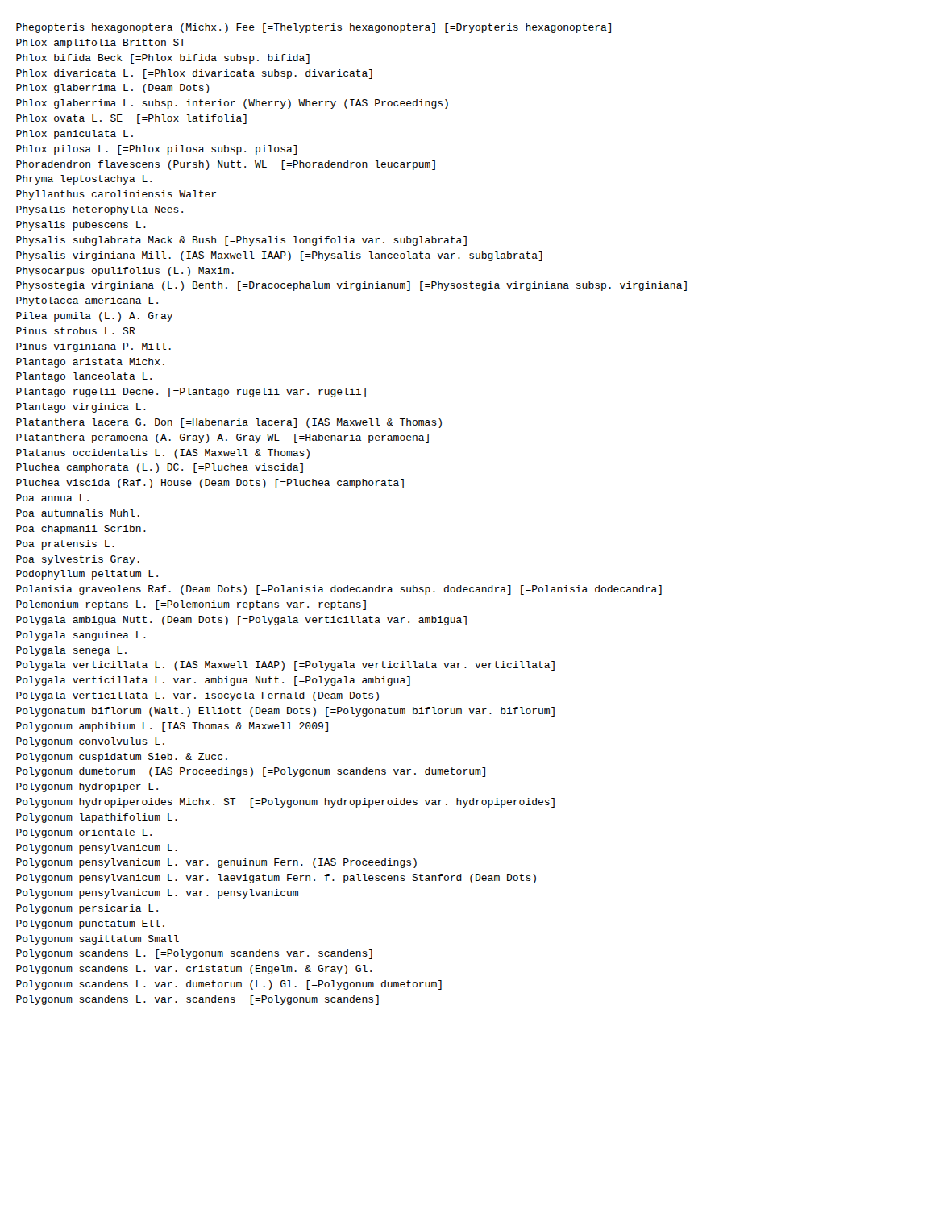Phegopteris hexagonoptera (Michx.) Fee [=Thelypteris hexagonoptera] [=Dryopteris hexagonoptera]
Phlox amplifolia Britton ST
Phlox bifida Beck [=Phlox bifida subsp. bifida]
Phlox divaricata L. [=Phlox divaricata subsp. divaricata]
Phlox glaberrima L. (Deam Dots)
Phlox glaberrima L. subsp. interior (Wherry) Wherry (IAS Proceedings)
Phlox ovata L. SE [=Phlox latifolia]
Phlox paniculata L.
Phlox pilosa L. [=Phlox pilosa subsp. pilosa]
Phoradendron flavescens (Pursh) Nutt. WL [=Phoradendron leucarpum]
Phryma leptostachya L.
Phyllanthus caroliniensis Walter
Physalis heterophylla Nees.
Physalis pubescens L.
Physalis subglabrata Mack & Bush [=Physalis longifolia var. subglabrata]
Physalis virginiana Mill. (IAS Maxwell IAAP) [=Physalis lanceolata var. subglabrata]
Physocarpus opulifolius (L.) Maxim.
Physostegia virginiana (L.) Benth. [=Dracocephalum virginianum] [=Physostegia virginiana subsp. virginiana]
Phytolacca americana L.
Pilea pumila (L.) A. Gray
Pinus strobus L. SR
Pinus virginiana P. Mill.
Plantago aristata Michx.
Plantago lanceolata L.
Plantago rugelii Decne. [=Plantago rugelii var. rugelii]
Plantago virginica L.
Platanthera lacera G. Don [=Habenaria lacera] (IAS Maxwell & Thomas)
Platanthera peramoena (A. Gray) A. Gray WL [=Habenaria peramoena]
Platanus occidentalis L. (IAS Maxwell & Thomas)
Pluchea camphorata (L.) DC. [=Pluchea viscida]
Pluchea viscida (Raf.) House (Deam Dots) [=Pluchea camphorata]
Poa annua L.
Poa autumnalis Muhl.
Poa chapmanii Scribn.
Poa pratensis L.
Poa sylvestris Gray.
Podophyllum peltatum L.
Polanisia graveolens Raf. (Deam Dots) [=Polanisia dodecandra subsp. dodecandra] [=Polanisia dodecandra]
Polemonium reptans L. [=Polemonium reptans var. reptans]
Polygala ambigua Nutt. (Deam Dots) [=Polygala verticillata var. ambigua]
Polygala sanguinea L.
Polygala senega L.
Polygala verticillata L. (IAS Maxwell IAAP) [=Polygala verticillata var. verticillata]
Polygala verticillata L. var. ambigua Nutt. [=Polygala ambigua]
Polygala verticillata L. var. isocycla Fernald (Deam Dots)
Polygonatum biflorum (Walt.) Elliott (Deam Dots) [=Polygonatum biflorum var. biflorum]
Polygonum amphibium L. [IAS Thomas & Maxwell 2009]
Polygonum convolvulus L.
Polygonum cuspidatum Sieb. & Zucc.
Polygonum dumetorum (IAS Proceedings) [=Polygonum scandens var. dumetorum]
Polygonum hydropiper L.
Polygonum hydropiperoides Michx. ST [=Polygonum hydropiperoides var. hydropiperoides]
Polygonum lapathifolium L.
Polygonum orientale L.
Polygonum pensylvanicum L.
Polygonum pensylvanicum L. var. genuinum Fern. (IAS Proceedings)
Polygonum pensylvanicum L. var. laevigatum Fern. f. pallescens Stanford (Deam Dots)
Polygonum pensylvanicum L. var. pensylvanicum
Polygonum persicaria L.
Polygonum punctatum Ell.
Polygonum sagittatum Small
Polygonum scandens L. [=Polygonum scandens var. scandens]
Polygonum scandens L. var. cristatum (Engelm. & Gray) Gl.
Polygonum scandens L. var. dumetorum (L.) Gl. [=Polygonum dumetorum]
Polygonum scandens L. var. scandens [=Polygonum scandens]